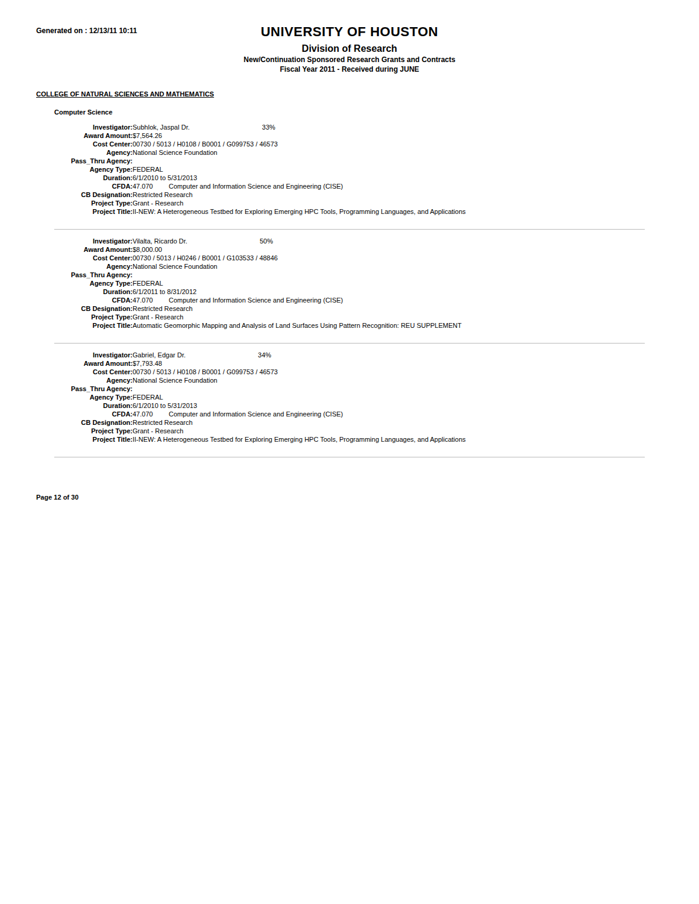Generated on : 12/13/11 10:11
UNIVERSITY OF HOUSTON
Division of Research
New/Continuation Sponsored Research Grants and Contracts
Fiscal Year 2011 - Received during JUNE
COLLEGE OF NATURAL SCIENCES AND MATHEMATICS
Computer Science
| Investigator: | Subhlok, Jaspal Dr. 33% |
| Award Amount: | $7,564.26 |
| Cost Center: | 00730 / 5013 / H0108 / B0001 / G099753 / 46573 |
| Agency: | National Science Foundation |
| Pass_Thru Agency: | |
| Agency Type: | FEDERAL |
| Duration: | 6/1/2010 to 5/31/2013 |
| CFDA: | 47.070 Computer and Information Science and Engineering (CISE) |
| CB Designation: | Restricted Research |
| Project Type: | Grant - Research |
| Project Title: | II-NEW: A Heterogeneous Testbed for Exploring Emerging HPC Tools, Programming Languages, and Applications |
| Investigator: | Vilalta, Ricardo Dr. 50% |
| Award Amount: | $8,000.00 |
| Cost Center: | 00730 / 5013 / H0246 / B0001 / G103533 / 48846 |
| Agency: | National Science Foundation |
| Pass_Thru Agency: | |
| Agency Type: | FEDERAL |
| Duration: | 6/1/2011 to 8/31/2012 |
| CFDA: | 47.070 Computer and Information Science and Engineering (CISE) |
| CB Designation: | Restricted Research |
| Project Type: | Grant - Research |
| Project Title: | Automatic Geomorphic Mapping and Analysis of Land Surfaces Using Pattern Recognition: REU SUPPLEMENT |
| Investigator: | Gabriel, Edgar Dr. 34% |
| Award Amount: | $7,793.48 |
| Cost Center: | 00730 / 5013 / H0108 / B0001 / G099753 / 46573 |
| Agency: | National Science Foundation |
| Pass_Thru Agency: | |
| Agency Type: | FEDERAL |
| Duration: | 6/1/2010 to 5/31/2013 |
| CFDA: | 47.070 Computer and Information Science and Engineering (CISE) |
| CB Designation: | Restricted Research |
| Project Type: | Grant - Research |
| Project Title: | II-NEW: A Heterogeneous Testbed for Exploring Emerging HPC Tools, Programming Languages, and Applications |
Page 12 of 30